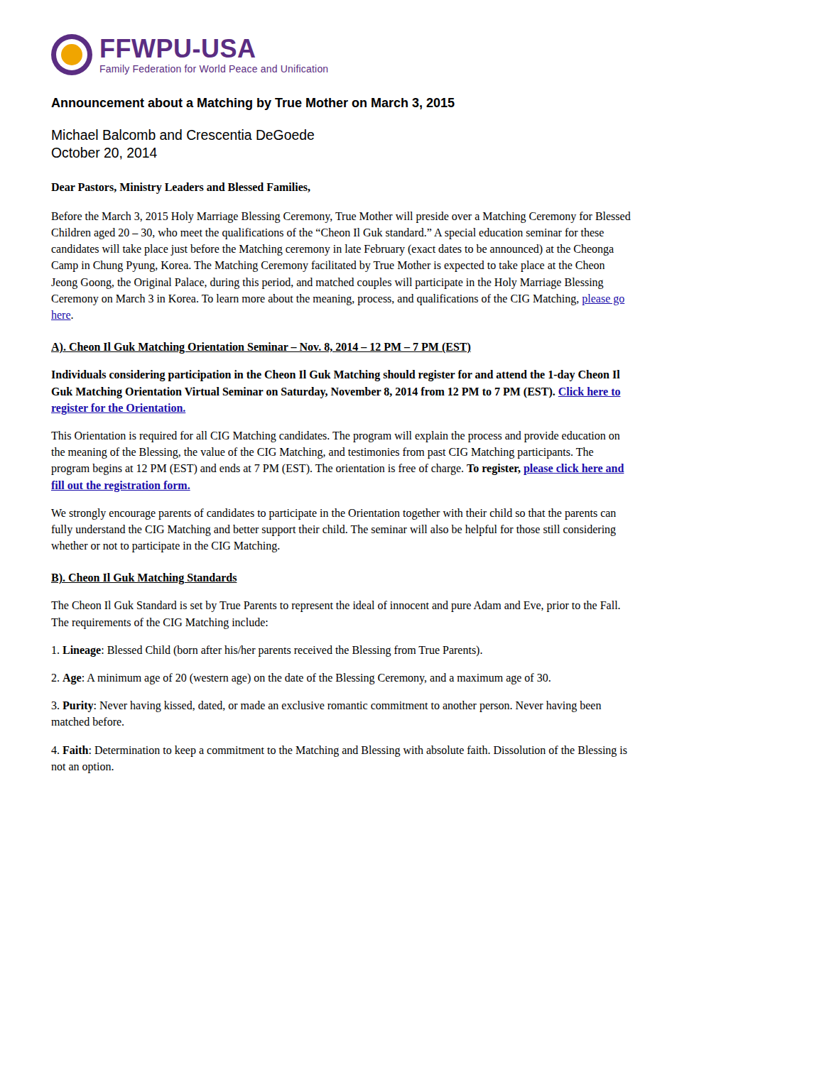FFWPU-USA
Family Federation for World Peace and Unification
Announcement about a Matching by True Mother on March 3, 2015
Michael Balcomb and Crescentia DeGoede
October 20, 2014
Dear Pastors, Ministry Leaders and Blessed Families,
Before the March 3, 2015 Holy Marriage Blessing Ceremony, True Mother will preside over a Matching Ceremony for Blessed Children aged 20 – 30, who meet the qualifications of the “Cheon Il Guk standard.” A special education seminar for these candidates will take place just before the Matching ceremony in late February (exact dates to be announced) at the Cheonga Camp in Chung Pyung, Korea. The Matching Ceremony facilitated by True Mother is expected to take place at the Cheon Jeong Goong, the Original Palace, during this period, and matched couples will participate in the Holy Marriage Blessing Ceremony on March 3 in Korea. To learn more about the meaning, process, and qualifications of the CIG Matching, please go here.
A). Cheon Il Guk Matching Orientation Seminar – Nov. 8, 2014 – 12 PM – 7 PM (EST)
Individuals considering participation in the Cheon Il Guk Matching should register for and attend the 1-day Cheon Il Guk Matching Orientation Virtual Seminar on Saturday, November 8, 2014 from 12 PM to 7 PM (EST). Click here to register for the Orientation.
This Orientation is required for all CIG Matching candidates. The program will explain the process and provide education on the meaning of the Blessing, the value of the CIG Matching, and testimonies from past CIG Matching participants. The program begins at 12 PM (EST) and ends at 7 PM (EST). The orientation is free of charge. To register, please click here and fill out the registration form.
We strongly encourage parents of candidates to participate in the Orientation together with their child so that the parents can fully understand the CIG Matching and better support their child. The seminar will also be helpful for those still considering whether or not to participate in the CIG Matching.
B). Cheon Il Guk Matching Standards
The Cheon Il Guk Standard is set by True Parents to represent the ideal of innocent and pure Adam and Eve, prior to the Fall. The requirements of the CIG Matching include:
1. Lineage: Blessed Child (born after his/her parents received the Blessing from True Parents).
2. Age: A minimum age of 20 (western age) on the date of the Blessing Ceremony, and a maximum age of 30.
3. Purity: Never having kissed, dated, or made an exclusive romantic commitment to another person. Never having been matched before.
4. Faith: Determination to keep a commitment to the Matching and Blessing with absolute faith. Dissolution of the Blessing is not an option.